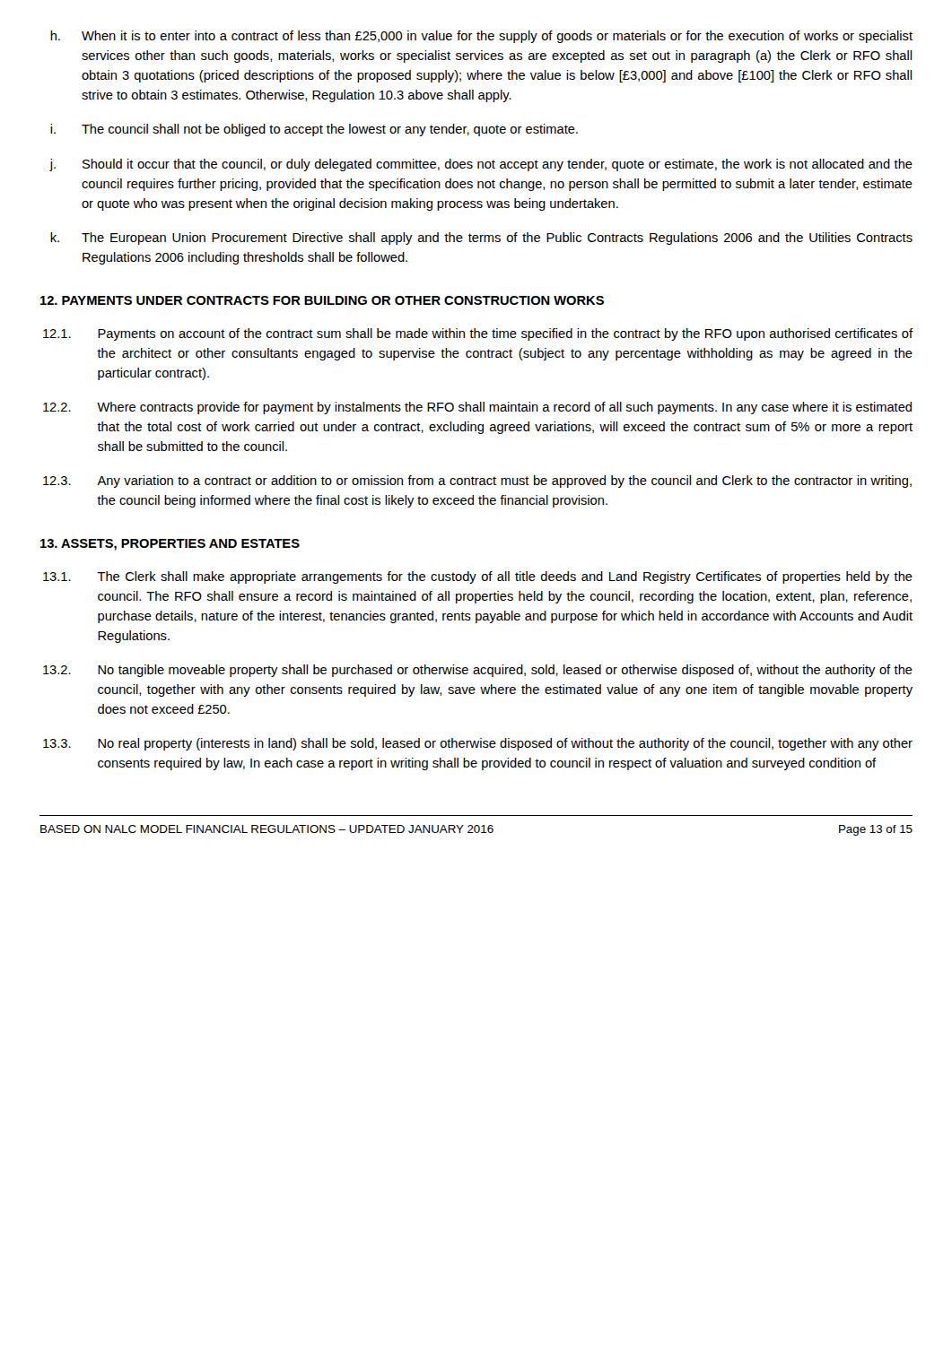h. When it is to enter into a contract of less than £25,000 in value for the supply of goods or materials or for the execution of works or specialist services other than such goods, materials, works or specialist services as are excepted as set out in paragraph (a) the Clerk or RFO shall obtain 3 quotations (priced descriptions of the proposed supply); where the value is below [£3,000] and above [£100] the Clerk or RFO shall strive to obtain 3 estimates. Otherwise, Regulation 10.3 above shall apply.
i. The council shall not be obliged to accept the lowest or any tender, quote or estimate.
j. Should it occur that the council, or duly delegated committee, does not accept any tender, quote or estimate, the work is not allocated and the council requires further pricing, provided that the specification does not change, no person shall be permitted to submit a later tender, estimate or quote who was present when the original decision making process was being undertaken.
k. The European Union Procurement Directive shall apply and the terms of the Public Contracts Regulations 2006 and the Utilities Contracts Regulations 2006 including thresholds shall be followed.
12. Payments under contracts for building or other construction works
12.1.
Payments on account of the contract sum shall be made within the time specified in the contract by the RFO upon authorised certificates of the architect or other consultants engaged to supervise the contract (subject to any percentage withholding as may be agreed in the particular contract).
12.2.
Where contracts provide for payment by instalments the RFO shall maintain a record of all such payments. In any case where it is estimated that the total cost of work carried out under a contract, excluding agreed variations, will exceed the contract sum of 5% or more a report shall be submitted to the council.
12.3.
Any variation to a contract or addition to or omission from a contract must be approved by the council and Clerk to the contractor in writing, the council being informed where the final cost is likely to exceed the financial provision.
13. Assets, properties and estates
13.1.
The Clerk shall make appropriate arrangements for the custody of all title deeds and Land Registry Certificates of properties held by the council. The RFO shall ensure a record is maintained of all properties held by the council, recording the location, extent, plan, reference, purchase details, nature of the interest, tenancies granted, rents payable and purpose for which held in accordance with Accounts and Audit Regulations.
13.2.
No tangible moveable property shall be purchased or otherwise acquired, sold, leased or otherwise disposed of, without the authority of the council, together with any other consents required by law, save where the estimated value of any one item of tangible movable property does not exceed £250.
13.3.
No real property (interests in land) shall be sold, leased or otherwise disposed of without the authority of the council, together with any other consents required by law, In each case a report in writing shall be provided to council in respect of valuation and surveyed condition of
BASED ON NALC MODEL FINANCIAL REGULATIONS – UPDATED JANUARY 2016 Page 13 of 15